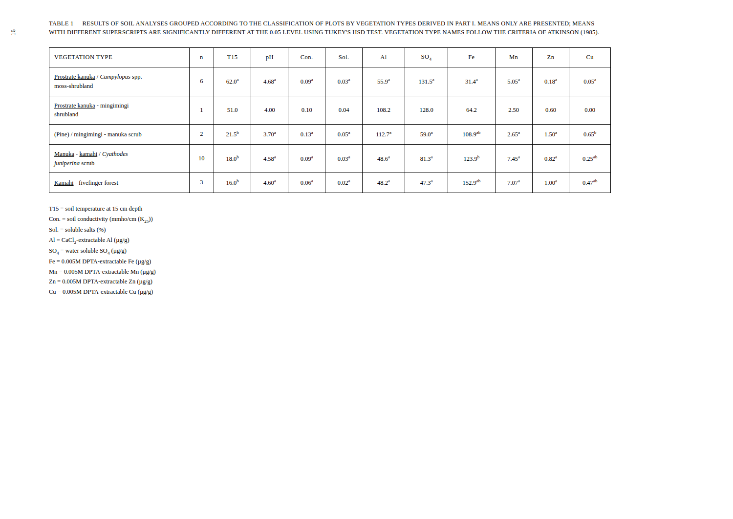16
TABLE 1 RESULTS OF SOIL ANALYSES GROUPED ACCORDING TO THE CLASSIFICATION OF PLOTS BY VEGETATION TYPES DERIVED IN PART I. MEANS ONLY ARE PRESENTED; MEANS WITH DIFFERENT SUPERSCRIPTS ARE SIGNIFICANTLY DIFFERENT AT THE 0.05 LEVEL USING TUKEY'S HSD TEST. VEGETATION TYPE NAMES FOLLOW THE CRITERIA OF ATKINSON (1985).
| VEGETATION TYPE | n | T15 | pH | Con. | Sol. | Al | SO 4 | Fe | Mn | Zn | Cu |
| --- | --- | --- | --- | --- | --- | --- | --- | --- | --- | --- | --- |
| Prostrate kanuka / Campylopus spp. moss-shrubland | 6 | 62.0 a | 4.68 a | 0.09 a | 0.03 a | 55.9 a | 131.5 a | 31.4 a | 5.05 a | 0.18 a | 0.05 a |
| Prostrate kanuka - mingimingi shrubland | 1 | 51.0 | 4.00 | 0.10 | 0.04 | 108.2 | 128.0 | 64.2 | 2.50 | 0.60 | 0.00 |
| (Pine) / mingimingi - manuka scrub | 2 | 21.5 b | 3.70 a | 0.13 a | 0.05 a | 112.7 a | 59.0 a | 108.9 ab | 2.65 a | 1.50 a | 0.65 b |
| Manuka - kamahi / Cyathodes juniperina scrub | 10 | 18.0 b | 4.58 a | 0.09 a | 0.03 a | 48.6 a | 81.3 a | 123.9 b | 7.45 a | 0.82 a | 0.25 ab |
| Kamahi - fivefinger forest | 3 | 16.0 b | 4.60 a | 0.06 a | 0.02 a | 48.2 a | 47.3 a | 152.9 ab | 7.07 a | 1.00 a | 0.47 ab |
T15 = soil temperature at 15 cm depth
Con. = soil conductivity (mmho/cm (K25))
Sol. = soluble salts (%)
Al = CaCl2-extractable Al (µg/g)
SO4 = water soluble SO4 (µg/g)
Fe = 0.005M DPTA-extractable Fe (µg/g)
Mn = 0.005M DPTA-extractable Mn (µg/g)
Zn = 0.005M DPTA-extractable Zn (µg/g)
Cu = 0.005M DPTA-extractable Cu (µg/g)